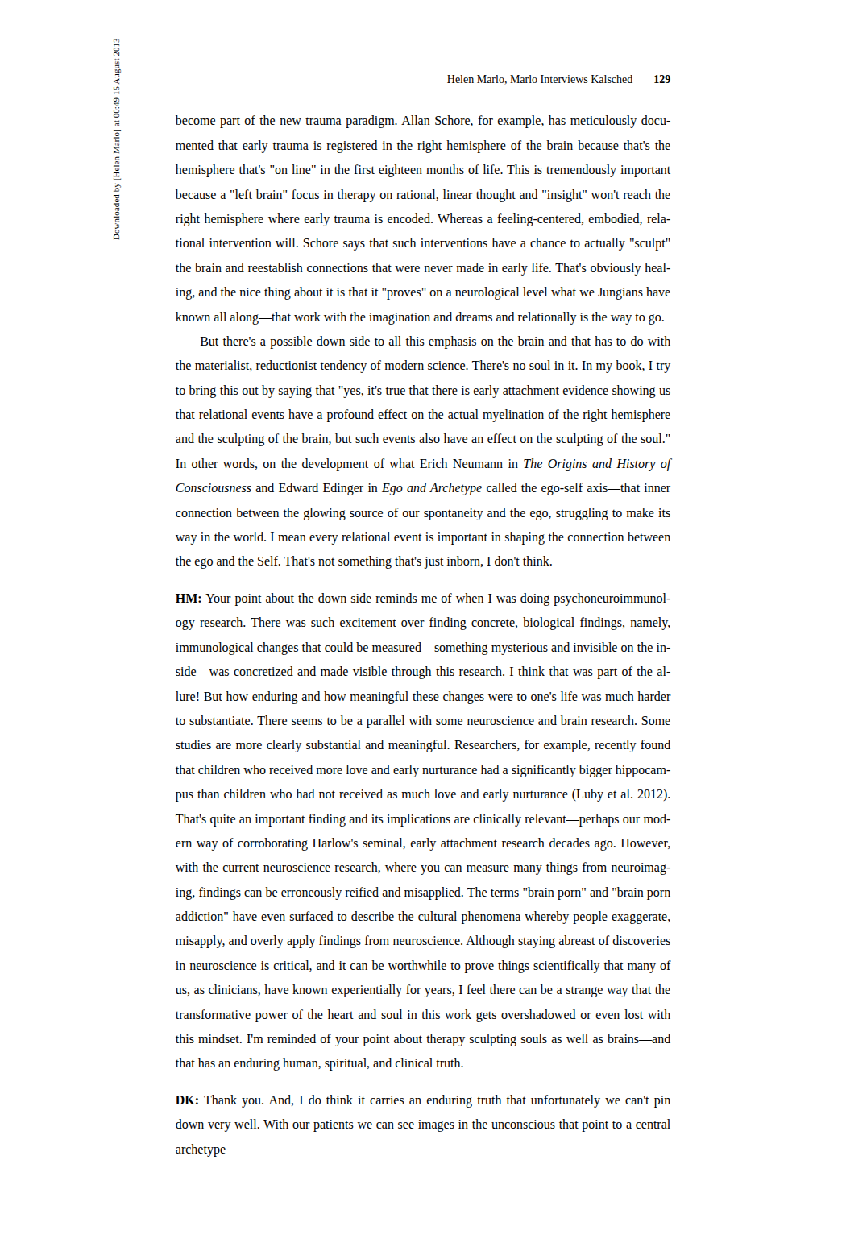Downloaded by [Helen Marlo] at 00:49 15 August 2013
Helen Marlo, Marlo Interviews Kalsched 129
become part of the new trauma paradigm. Allan Schore, for example, has meticulously documented that early trauma is registered in the right hemisphere of the brain because that's the hemisphere that's "on line" in the first eighteen months of life. This is tremendously important because a "left brain" focus in therapy on rational, linear thought and "insight" won't reach the right hemisphere where early trauma is encoded. Whereas a feeling-centered, embodied, relational intervention will. Schore says that such interventions have a chance to actually "sculpt" the brain and reestablish connections that were never made in early life. That's obviously healing, and the nice thing about it is that it "proves" on a neurological level what we Jungians have known all along—that work with the imagination and dreams and relationally is the way to go.
But there's a possible down side to all this emphasis on the brain and that has to do with the materialist, reductionist tendency of modern science. There's no soul in it. In my book, I try to bring this out by saying that "yes, it's true that there is early attachment evidence showing us that relational events have a profound effect on the actual myelination of the right hemisphere and the sculpting of the brain, but such events also have an effect on the sculpting of the soul." In other words, on the development of what Erich Neumann in The Origins and History of Consciousness and Edward Edinger in Ego and Archetype called the ego-self axis—that inner connection between the glowing source of our spontaneity and the ego, struggling to make its way in the world. I mean every relational event is important in shaping the connection between the ego and the Self. That's not something that's just inborn, I don't think.
HM: Your point about the down side reminds me of when I was doing psychoneuroimmunology research. There was such excitement over finding concrete, biological findings, namely, immunological changes that could be measured—something mysterious and invisible on the inside—was concretized and made visible through this research. I think that was part of the allure! But how enduring and how meaningful these changes were to one's life was much harder to substantiate. There seems to be a parallel with some neuroscience and brain research. Some studies are more clearly substantial and meaningful. Researchers, for example, recently found that children who received more love and early nurturance had a significantly bigger hippocampus than children who had not received as much love and early nurturance (Luby et al. 2012). That's quite an important finding and its implications are clinically relevant—perhaps our modern way of corroborating Harlow's seminal, early attachment research decades ago. However, with the current neuroscience research, where you can measure many things from neuroimaging, findings can be erroneously reified and misapplied. The terms "brain porn" and "brain porn addiction" have even surfaced to describe the cultural phenomena whereby people exaggerate, misapply, and overly apply findings from neuroscience. Although staying abreast of discoveries in neuroscience is critical, and it can be worthwhile to prove things scientifically that many of us, as clinicians, have known experientially for years, I feel there can be a strange way that the transformative power of the heart and soul in this work gets overshadowed or even lost with this mindset. I'm reminded of your point about therapy sculpting souls as well as brains—and that has an enduring human, spiritual, and clinical truth.
DK: Thank you. And, I do think it carries an enduring truth that unfortunately we can't pin down very well. With our patients we can see images in the unconscious that point to a central archetype